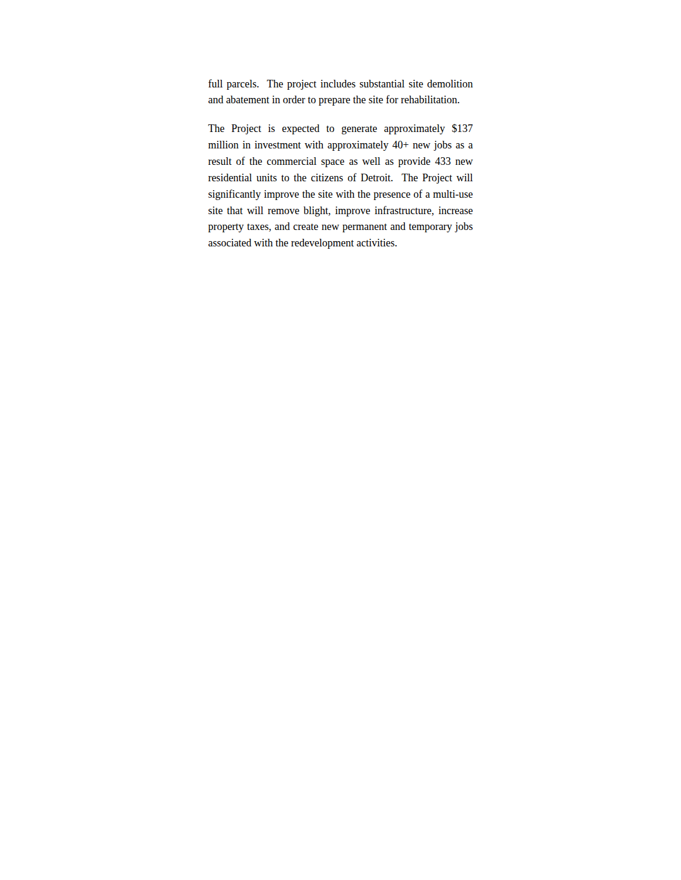full parcels. The project includes substantial site demolition and abatement in order to prepare the site for rehabilitation.
The Project is expected to generate approximately $137 million in investment with approximately 40+ new jobs as a result of the commercial space as well as provide 433 new residential units to the citizens of Detroit. The Project will significantly improve the site with the presence of a multi-use site that will remove blight, improve infrastructure, increase property taxes, and create new permanent and temporary jobs associated with the redevelopment activities.